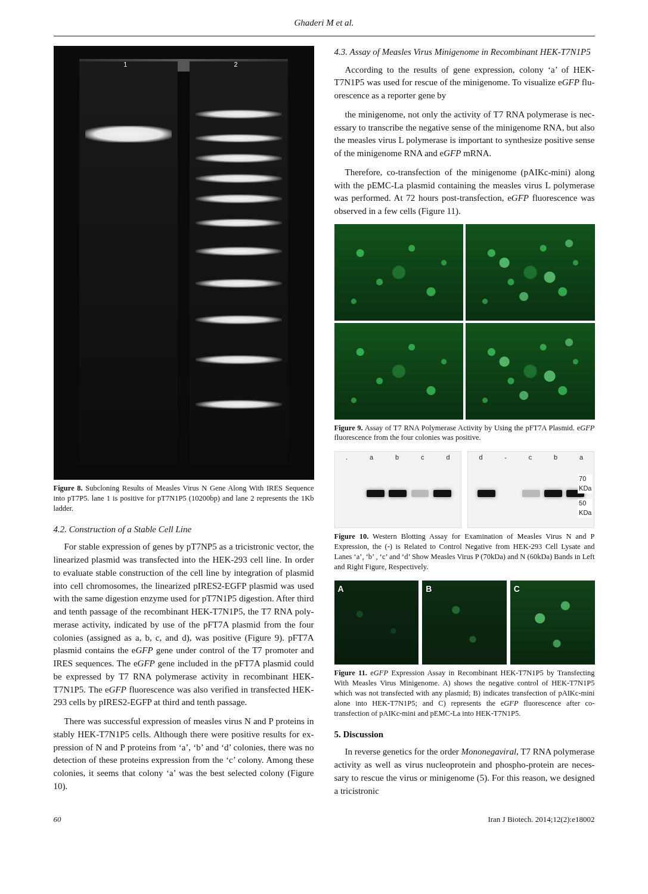Ghaderi M et al.
10000 bp
➜
1
2
Figure 8. Subcloning Results of Measles Virus N Gene Along With IRES Sequence into pT7P5. lane 1 is positive for pT7N1P5 (10200bp) and lane 2 represents the 1Kb ladder.
4.2. Construction of a Stable Cell Line
For stable expression of genes by pT7NP5 as a tricistronic vector, the linearized plasmid was transfected into the HEK-293 cell line. In order to evaluate stable construction of the cell line by integration of plasmid into cell chromosomes, the linearized pIRES2-EGFP plasmid was used with the same digestion enzyme used for pT7N1P5 digestion. After third and tenth passage of the recombinant HEK-T7N1P5, the T7 RNA polymerase activity, indicated by use of the pFT7A plasmid from the four colonies (assigned as a, b, c, and d), was positive (Figure 9). pFT7A plasmid contains the eGFP gene under control of the T7 promoter and IRES sequences. The eGFP gene included in the pFT7A plasmid could be expressed by T7 RNA polymerase activity in recombinant HEK-T7N1P5. The eGFP fluorescence was also verified in transfected HEK-293 cells by pIRES2-EGFP at third and tenth passage.
There was successful expression of measles virus N and P proteins in stably HEK-T7N1P5 cells. Although there were positive results for expression of N and P proteins from ‘a’, ‘b’ and ‘d’ colonies, there was no detection of these proteins expression from the ‘c’ colony. Among these colonies, it seems that colony ‘a’ was the best selected colony (Figure 10).
4.3. Assay of Measles Virus Minigenome in Recombinant HEK-T7N1P5
According to the results of gene expression, colony ‘a’ of HEK-T7N1P5 was used for rescue of the minigenome. To visualize eGFP fluorescence as a reporter gene by
the minigenome, not only the activity of T7 RNA polymerase is necessary to transcribe the negative sense of the minigenome RNA, but also the measles virus L polymerase is important to synthesize positive sense of the minigenome RNA and eGFP mRNA.
Therefore, co-transfection of the minigenome (pAIKc-mini) along with the pEMC-La plasmid containing the measles virus L polymerase was performed. At 72 hours post-transfection, eGFP fluorescence was observed in a few cells (Figure 11).
Figure 9. Assay of T7 RNA Polymerase Activity by Using the pFT7A Plasmid. eGFP fluorescence from the four colonies was positive.
. abcd
d-cba
70 KDa 50 KDa
Figure 10. Western Blotting Assay for Examination of Measles Virus N and P Expression, the (-) is Related to Control Negative from HEK-293 Cell Lysate and Lanes ‘a’, ‘b’ , ‘c’ and ‘d’ Show Measles Virus P (70kDa) and N (60kDa) Bands in Left and Right Figure, Respectively.
A
B
C
Figure 11. eGFP Expression Assay in Recombinant HEK-T7N1P5 by Transfecting With Measles Virus Minigenome. A) shows the negative control of HEK-T7N1P5 which was not transfected with any plasmid; B) indicates transfection of pAIKc-mini alone into HEK-T7N1P5; and C) represents the eGFP fluorescence after co-transfection of pAIKc-mini and pEMC-La into HEK-T7N1P5.
5. Discussion
In reverse genetics for the order Mononegaviral, T7 RNA polymerase activity as well as virus nucleoprotein and phospho-protein are necessary to rescue the virus or minigenome (5). For this reason, we designed a tricistronic
60 Iran J Biotech. 2014;12(2):e18002